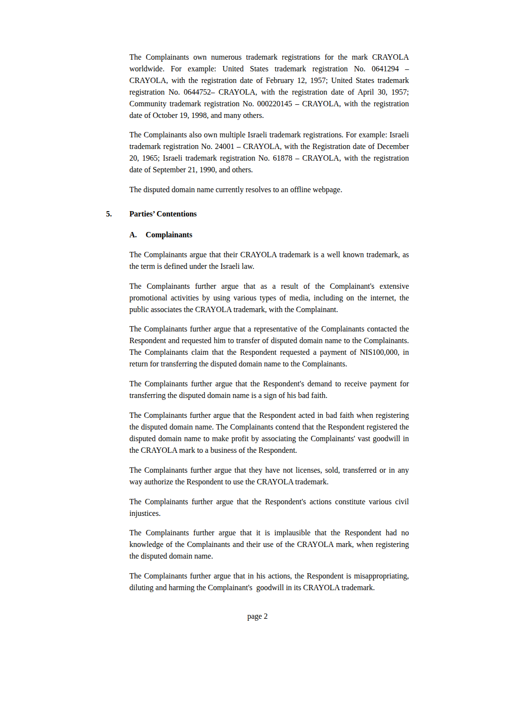The Complainants own numerous trademark registrations for the mark CRAYOLA worldwide. For example: United States trademark registration No. 0641294 – CRAYOLA, with the registration date of February 12, 1957; United States trademark registration No. 0644752– CRAYOLA, with the registration date of April 30, 1957; Community trademark registration No. 000220145 – CRAYOLA, with the registration date of October 19, 1998, and many others.
The Complainants also own multiple Israeli trademark registrations. For example: Israeli trademark registration No. 24001 – CRAYOLA, with the Registration date of December 20, 1965; Israeli trademark registration No. 61878 – CRAYOLA, with the registration date of September 21, 1990, and others.
The disputed domain name currently resolves to an offline webpage.
5. Parties’ Contentions
A. Complainants
The Complainants argue that their CRAYOLA trademark is a well known trademark, as the term is defined under the Israeli law.
The Complainants further argue that as a result of the Complainant's extensive promotional activities by using various types of media, including on the internet, the public associates the CRAYOLA trademark, with the Complainant.
The Complainants further argue that a representative of the Complainants contacted the Respondent and requested him to transfer of disputed domain name to the Complainants. The Complainants claim that the Respondent requested a payment of NIS100,000, in return for transferring the disputed domain name to the Complainants.
The Complainants further argue that the Respondent's demand to receive payment for transferring the disputed domain name is a sign of his bad faith.
The Complainants further argue that the Respondent acted in bad faith when registering the disputed domain name. The Complainants contend that the Respondent registered the disputed domain name to make profit by associating the Complainants' vast goodwill in the CRAYOLA mark to a business of the Respondent.
The Complainants further argue that they have not licenses, sold, transferred or in any way authorize the Respondent to use the CRAYOLA trademark.
The Complainants further argue that the Respondent's actions constitute various civil injustices.
The Complainants further argue that it is implausible that the Respondent had no knowledge of the Complainants and their use of the CRAYOLA mark, when registering the disputed domain name.
The Complainants further argue that in his actions, the Respondent is misappropriating, diluting and harming the Complainant's goodwill in its CRAYOLA trademark.
page 2